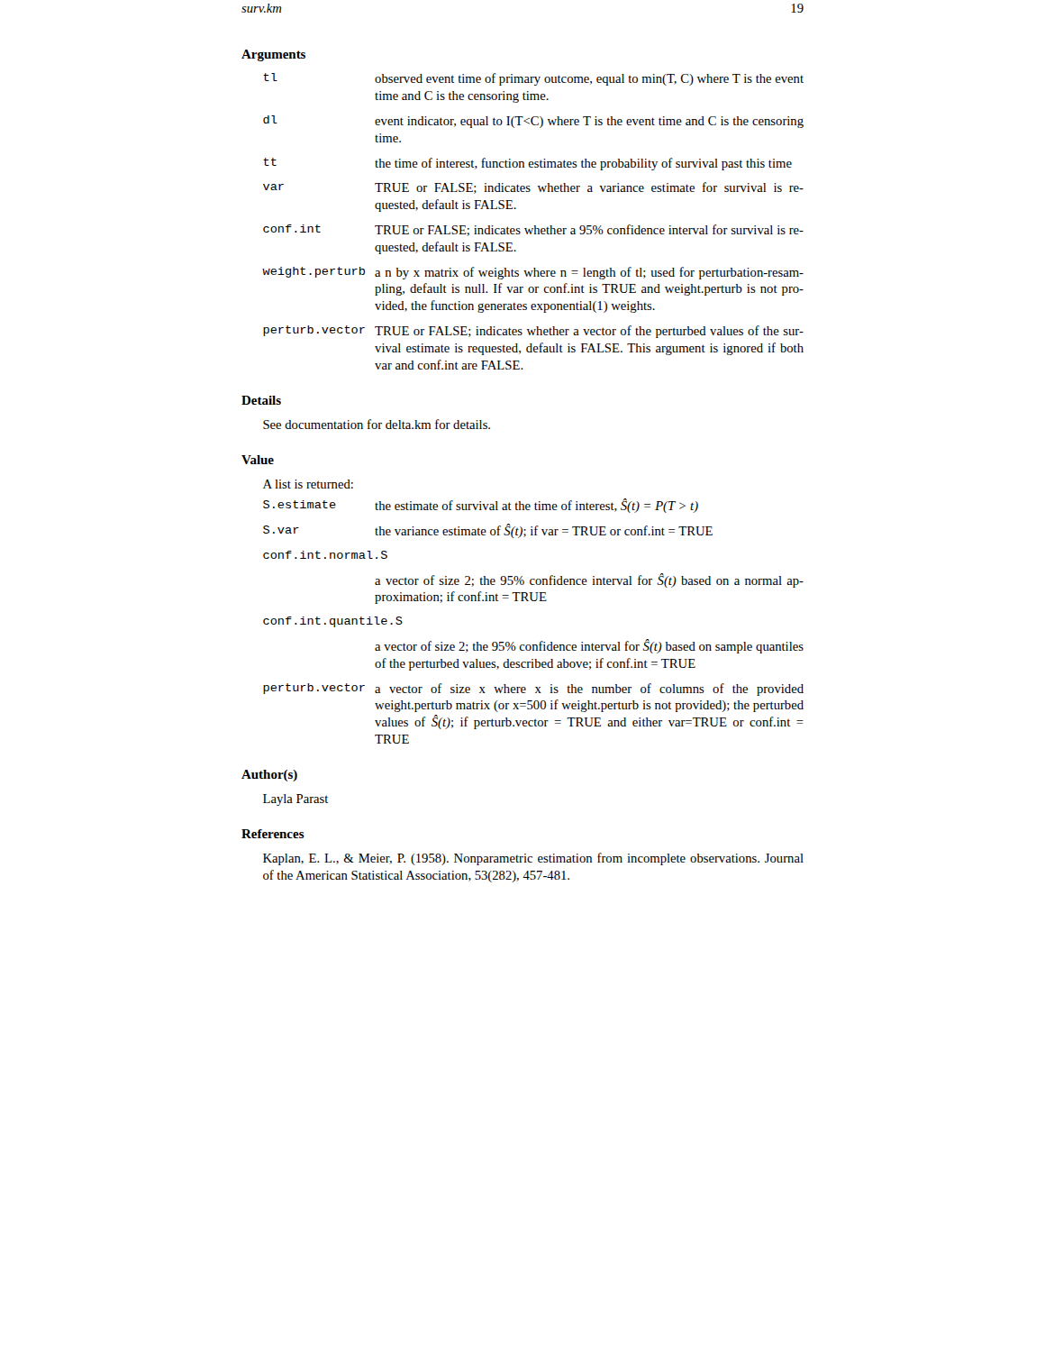surv.km 19
Arguments
tl
observed event time of primary outcome, equal to min(T, C) where T is the event time and C is the censoring time.
dl
event indicator, equal to I(T<C) where T is the event time and C is the censoring time.
tt
the time of interest, function estimates the probability of survival past this time
var
TRUE or FALSE; indicates whether a variance estimate for survival is requested, default is FALSE.
conf.int
TRUE or FALSE; indicates whether a 95% confidence interval for survival is requested, default is FALSE.
weight.perturb
a n by x matrix of weights where n = length of tl; used for perturbation-resampling, default is null. If var or conf.int is TRUE and weight.perturb is not provided, the function generates exponential(1) weights.
perturb.vector
TRUE or FALSE; indicates whether a vector of the perturbed values of the survival estimate is requested, default is FALSE. This argument is ignored if both var and conf.int are FALSE.
Details
See documentation for delta.km for details.
Value
A list is returned:
S.estimate
the estimate of survival at the time of interest, Ŝ(t) = P(T > t)
S.var
the variance estimate of Ŝ(t); if var = TRUE or conf.int = TRUE
conf.int.normal.S
a vector of size 2; the 95% confidence interval for Ŝ(t) based on a normal approximation; if conf.int = TRUE
conf.int.quantile.S
a vector of size 2; the 95% confidence interval for Ŝ(t) based on sample quantiles of the perturbed values, described above; if conf.int = TRUE
perturb.vector
a vector of size x where x is the number of columns of the provided weight.perturb matrix (or x=500 if weight.perturb is not provided); the perturbed values of Ŝ(t); if perturb.vector = TRUE and either var=TRUE or conf.int = TRUE
Author(s)
Layla Parast
References
Kaplan, E. L., & Meier, P. (1958). Nonparametric estimation from incomplete observations. Journal of the American Statistical Association, 53(282), 457-481.